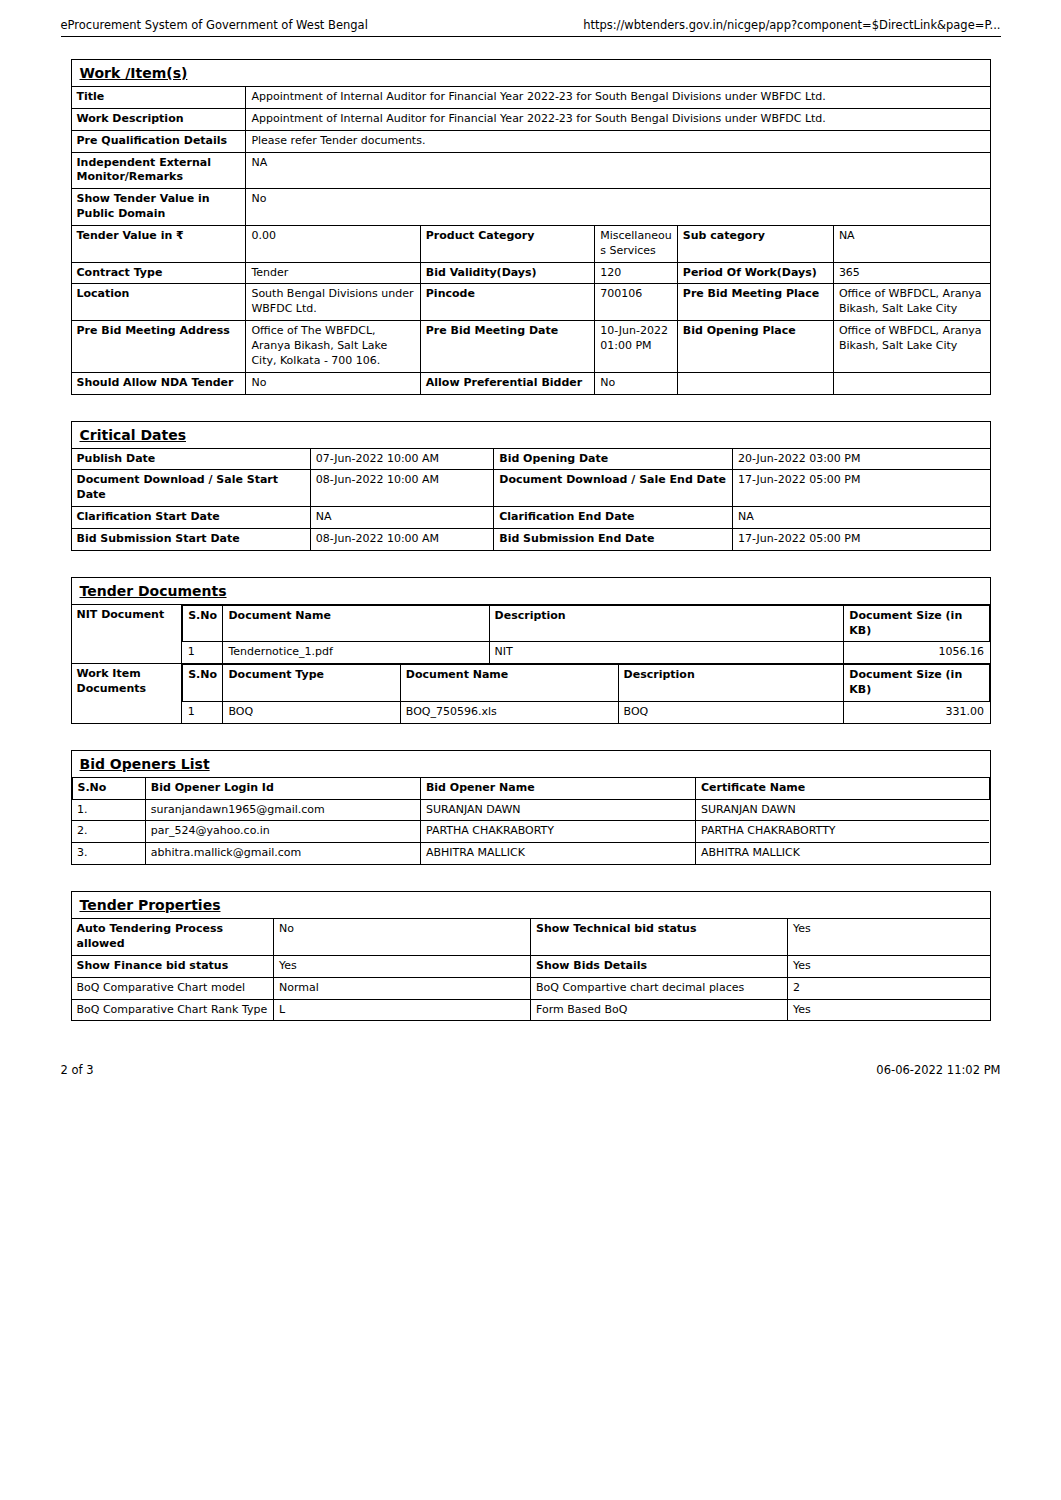eProcurement System of Government of West Bengal
https://wbtenders.gov.in/nicgep/app?component=$DirectLink&page=P...
Work /Item(s)
| Title | Appointment of Internal Auditor for Financial Year 2022-23 for South Bengal Divisions under WBFDC Ltd. |
| Work Description | Appointment of Internal Auditor for Financial Year 2022-23 for South Bengal Divisions under WBFDC Ltd. |
| Pre Qualification Details | Please refer Tender documents. |
| Independent External Monitor/Remarks | NA |
| Show Tender Value in Public Domain | No |
| Tender Value in ₹ | 0.00 | Product Category | Miscellaneous Services | Sub category | NA |
| Contract Type | Tender | Bid Validity(Days) | 120 | Period Of Work(Days) | 365 |
| Location | South Bengal Divisions under WBFDC Ltd. | Pincode | 700106 | Pre Bid Meeting Place | Office of WBFDCL, Aranya Bikash, Salt Lake City |
| Pre Bid Meeting Address | Office of The WBFDCL, Aranya Bikash, Salt Lake City, Kolkata - 700 106. | Pre Bid Meeting Date | 10-Jun-2022 01:00 PM | Bid Opening Place | Office of WBFDCL, Aranya Bikash, Salt Lake City |
| Should Allow NDA Tender | No | Allow Preferential Bidder | No | | |
Critical Dates
| Publish Date | 07-Jun-2022 10:00 AM | Bid Opening Date | 20-Jun-2022 03:00 PM |
| Document Download / Sale Start Date | 08-Jun-2022 10:00 AM | Document Download / Sale End Date | 17-Jun-2022 05:00 PM |
| Clarification Start Date | NA | Clarification End Date | NA |
| Bid Submission Start Date | 08-Jun-2022 10:00 AM | Bid Submission End Date | 17-Jun-2022 05:00 PM |
Tender Documents
| NIT Document | / S.No / Document Name / Description / Document Size (in KB) / / --- / --- / --- / --- / / 1 / Tendernotice_1.pdf / NIT / 1056.16 / |
| Work Item Documents | / S.No / Document Type / Document Name / Description / Document Size (in KB) / / --- / --- / --- / --- / --- / / 1 / BOQ / BOQ_750596.xls / BOQ / 331.00 / |
Bid Openers List
| S.No | Bid Opener Login Id | Bid Opener Name | Certificate Name |
| --- | --- | --- | --- |
| 1. | suranjandawn1965@gmail.com | SURANJAN DAWN | SURANJAN DAWN |
| 2. | par_524@yahoo.co.in | PARTHA CHAKRABORTY | PARTHA CHAKRABORTTY |
| 3. | abhitra.mallick@gmail.com | ABHITRA MALLICK | ABHITRA MALLICK |
Tender Properties
| Auto Tendering Process allowed | No | Show Technical bid status | Yes |
| Show Finance bid status | Yes | Show Bids Details | Yes |
| BoQ Comparative Chart model | Normal | BoQ Compartive chart decimal places | 2 |
| BoQ Comparative Chart Rank Type | L | Form Based BoQ | Yes |
2 of 3
06-06-2022 11:02 PM